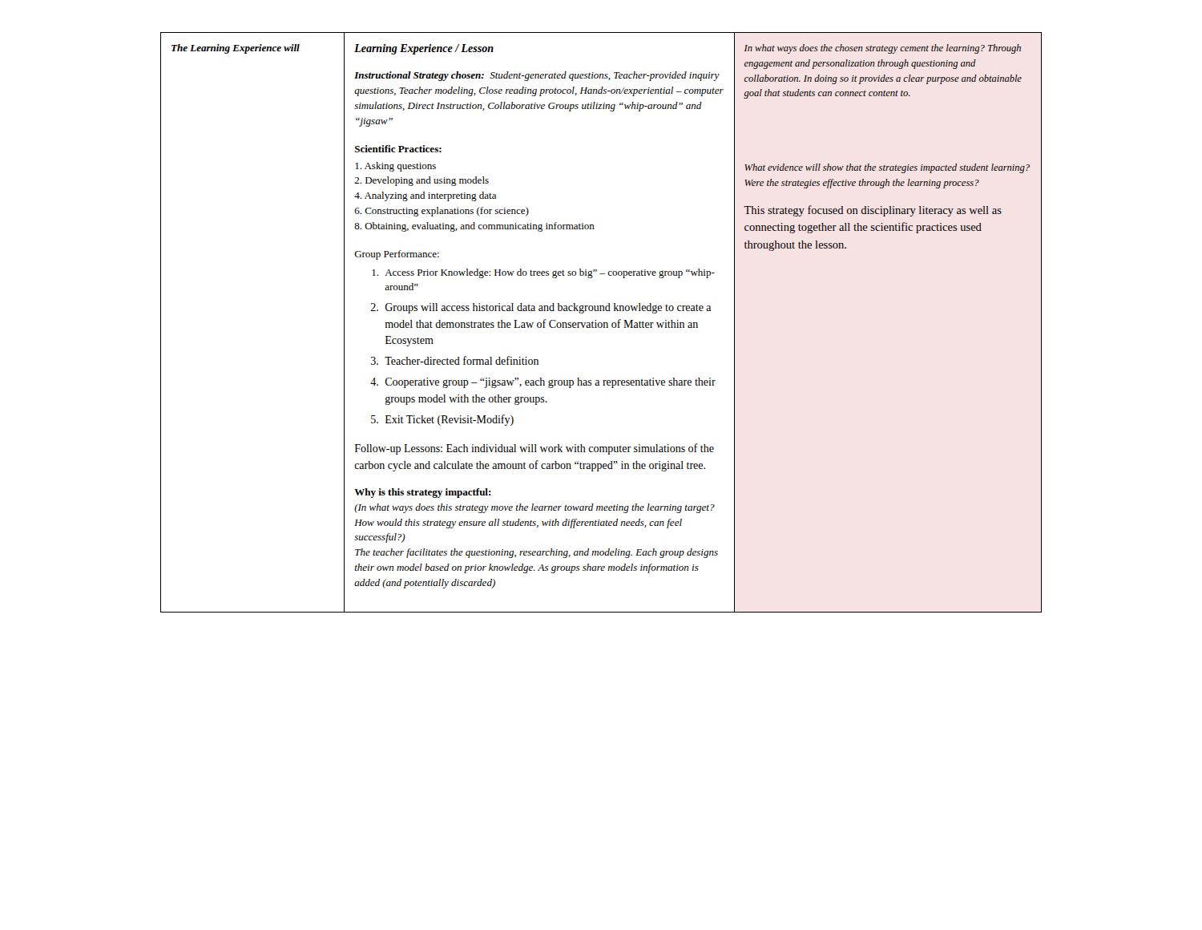| The Learning Experience will | Learning Experience / Lesson Instructional Strategy chosen: Student-generated questions, Teacher-provided inquiry questions, Teacher modeling, Close reading protocol, Hands-on/experiential – computer simulations, Direct Instruction, Collaborative Groups utilizing “whip-around” and “jigsaw” Scientific Practices: 1. Asking questions 2. Developing and using models 4. Analyzing and interpreting data 6. Constructing explanations (for science) 8. Obtaining, evaluating, and communicating information Group Performance: Access Prior Knowledge: How do trees get so big” – cooperative group “whip-around” Groups will access historical data and background knowledge to create a model that demonstrates the Law of Conservation of Matter within an Ecosystem Teacher-directed formal definition Cooperative group – “jigsaw”, each group has a representative share their groups model with the other groups. Exit Ticket (Revisit-Modify) Follow-up Lessons: Each individual will work with computer simulations of the carbon cycle and calculate the amount of carbon “trapped” in the original tree. Why is this strategy impactful: (In what ways does this strategy move the learner toward meeting the learning target? How would this strategy ensure all students, with differentiated needs, can feel successful?) The teacher facilitates the questioning, researching, and modeling. Each group designs their own model based on prior knowledge. As groups share models information is added (and potentially discarded) | In what ways does the chosen strategy cement the learning? Through engagement and personalization through questioning and collaboration. In doing so it provides a clear purpose and obtainable goal that students can connect content to. What evidence will show that the strategies impacted student learning? Were the strategies effective through the learning process? This strategy focused on disciplinary literacy as well as connecting together all the scientific practices used throughout the lesson. |